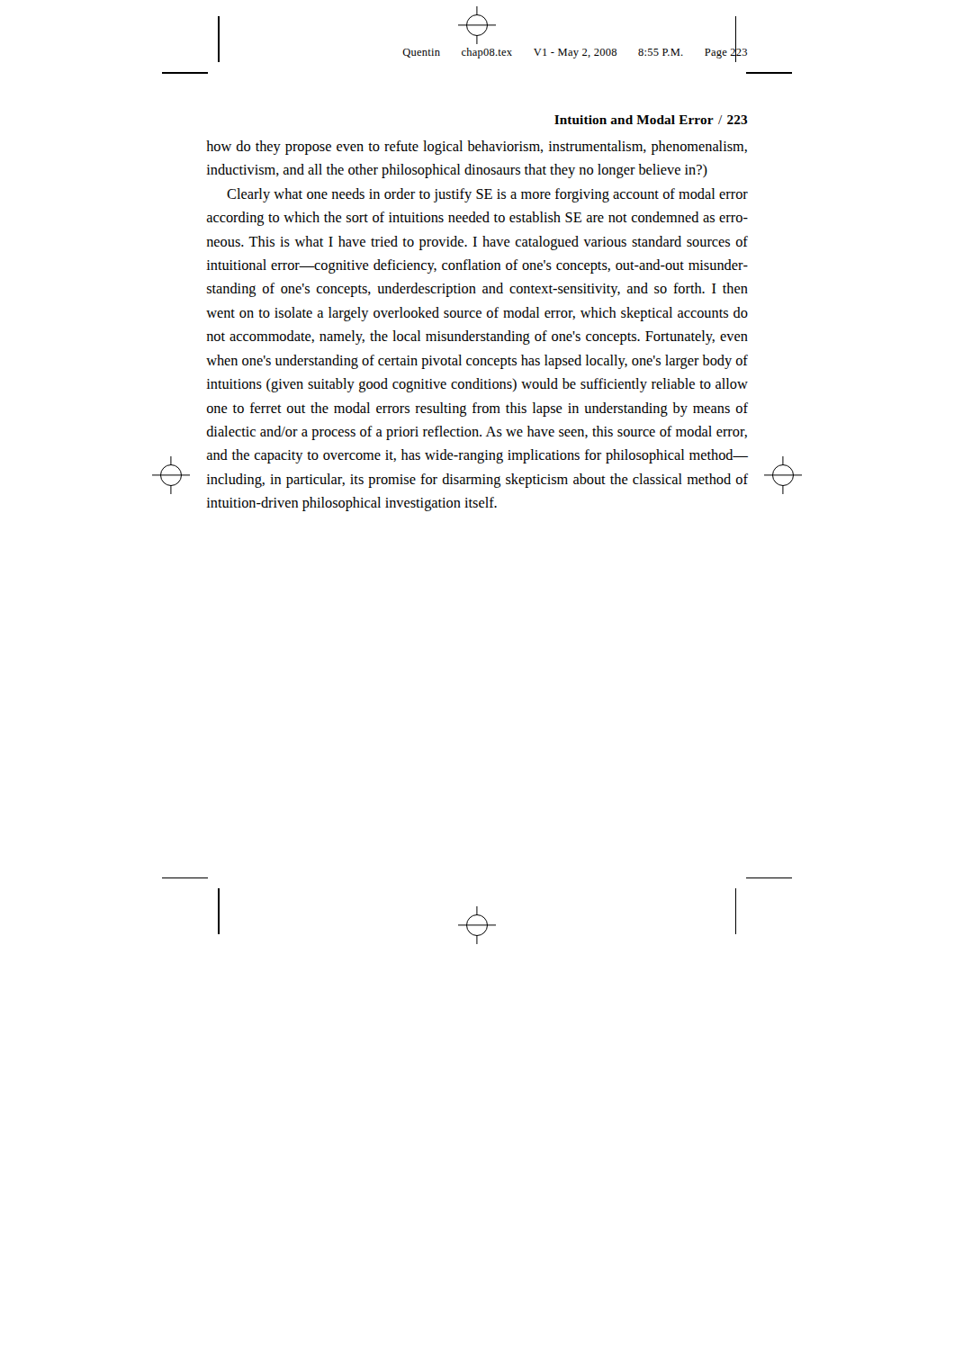Quentin chap08.tex V1 - May 2, 2008 8:55 P.M. Page 223
Intuition and Modal Error/223
how do they propose even to refute logical behaviorism, instrumentalism, phenomenalism, inductivism, and all the other philosophical dinosaurs that they no longer believe in?)
Clearly what one needs in order to justify SE is a more forgiving account of modal error according to which the sort of intuitions needed to establish SE are not condemned as erroneous. This is what I have tried to provide. I have catalogued various standard sources of intuitional error—cognitive deficiency, conflation of one's concepts, out-and-out misunderstanding of one's concepts, underdescription and context-sensitivity, and so forth. I then went on to isolate a largely overlooked source of modal error, which skeptical accounts do not accommodate, namely, the local misunderstanding of one's concepts. Fortunately, even when one's understanding of certain pivotal concepts has lapsed locally, one's larger body of intuitions (given suitably good cognitive conditions) would be sufficiently reliable to allow one to ferret out the modal errors resulting from this lapse in understanding by means of dialectic and/or a process of a priori reflection. As we have seen, this source of modal error, and the capacity to overcome it, has wide-ranging implications for philosophical method—including, in particular, its promise for disarming skepticism about the classical method of intuition-driven philosophical investigation itself.